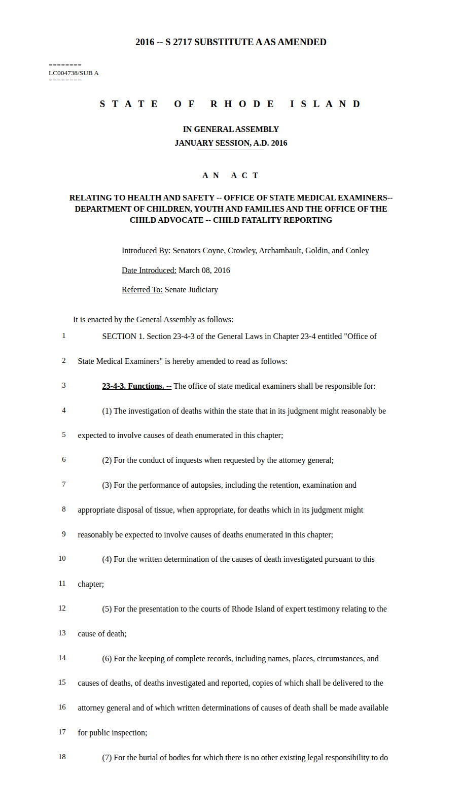2016 -- S 2717 SUBSTITUTE A AS AMENDED
========
LC004738/SUB A
========
S T A T E O F R H O D E I S L A N D
IN GENERAL ASSEMBLY
JANUARY SESSION, A.D. 2016
A N A C T
RELATING TO HEALTH AND SAFETY -- OFFICE OF STATE MEDICAL EXAMINERS--
DEPARTMENT OF CHILDREN, YOUTH AND FAMILIES AND THE OFFICE OF THE
CHILD ADVOCATE -- CHILD FATALITY REPORTING
Introduced By: Senators Coyne, Crowley, Archambault, Goldin, and Conley
Date Introduced: March 08, 2016
Referred To: Senate Judiciary
It is enacted by the General Assembly as follows:
SECTION 1. Section 23-4-3 of the General Laws in Chapter 23-4 entitled "Office of
State Medical Examiners" is hereby amended to read as follows:
23-4-3. Functions. -- The office of state medical examiners shall be responsible for:
(1) The investigation of deaths within the state that in its judgment might reasonably be
expected to involve causes of death enumerated in this chapter;
(2) For the conduct of inquests when requested by the attorney general;
(3) For the performance of autopsies, including the retention, examination and
appropriate disposal of tissue, when appropriate, for deaths which in its judgment might
reasonably be expected to involve causes of deaths enumerated in this chapter;
(4) For the written determination of the causes of death investigated pursuant to this
chapter;
(5) For the presentation to the courts of Rhode Island of expert testimony relating to the
cause of death;
(6) For the keeping of complete records, including names, places, circumstances, and
causes of deaths, of deaths investigated and reported, copies of which shall be delivered to the
attorney general and of which written determinations of causes of death shall be made available
for public inspection;
(7) For the burial of bodies for which there is no other existing legal responsibility to do